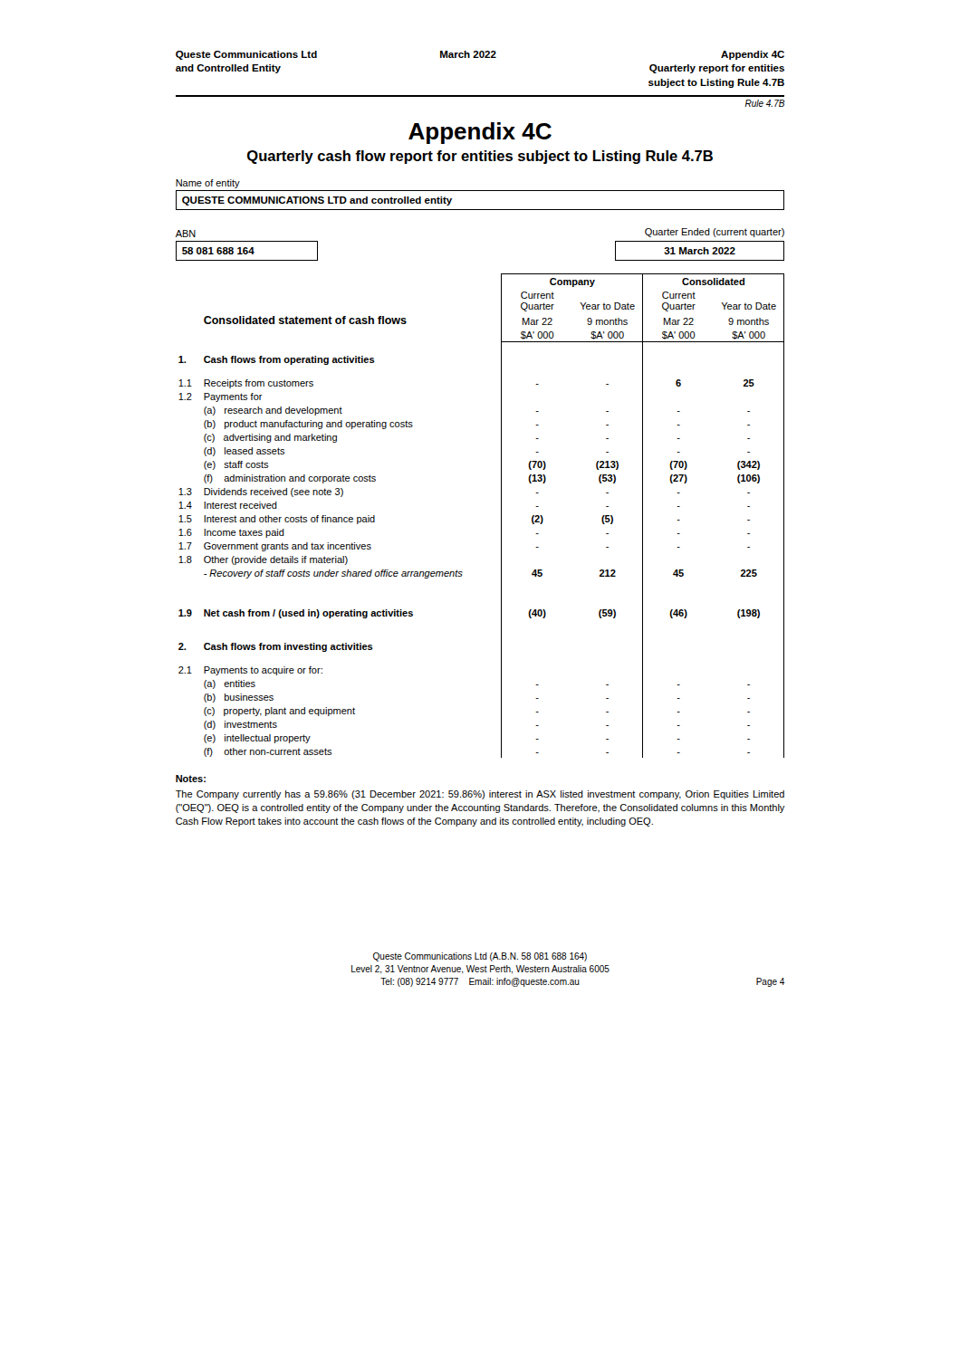Queste Communications Ltd
and Controlled Entity
March 2022
Appendix 4C
Quarterly report for entities
subject to Listing Rule 4.7B
Rule 4.7B
Appendix 4C
Quarterly cash flow report for entities subject to Listing Rule 4.7B
Name of entity
QUESTE COMMUNICATIONS LTD and controlled entity
ABN
58 081 688 164
Quarter Ended (current quarter)
31 March 2022
| | | Company | Consolidated |
| | | Current Quarter | Year to Date | Current Quarter | Year to Date |
| | Consolidated statement of cash flows | Mar 22 | 9 months | Mar 22 | 9 months |
| | | $A' 000 | $A' 000 | $A' 000 | $A' 000 |
| 1. | Cash flows from operating activities | | | | |
| 1.1 | Receipts from customers | - | - | 6 | 25 |
| 1.2 | Payments for | | | | |
| | (a) research and development | - | - | - | - |
| | (b) product manufacturing and operating costs | - | - | - | - |
| | (c) advertising and marketing | - | - | - | - |
| | (d) leased assets | - | - | - | - |
| | (e) staff costs | (70) | (213) | (70) | (342) |
| | (f) administration and corporate costs | (13) | (53) | (27) | (106) |
| 1.3 | Dividends received (see note 3) | - | - | - | - |
| 1.4 | Interest received | - | - | - | - |
| 1.5 | Interest and other costs of finance paid | (2) | (5) | - | - |
| 1.6 | Income taxes paid | - | - | - | - |
| 1.7 | Government grants and tax incentives | - | - | - | - |
| 1.8 | Other (provide details if material) | | | | |
| | - Recovery of staff costs under shared office arrangements | 45 | 212 | 45 | 225 |
| 1.9 | Net cash from / (used in) operating activities | (40) | (59) | (46) | (198) |
| 2. | Cash flows from investing activities | | | | |
| 2.1 | Payments to acquire or for: | | | | |
| | (a) entities | - | - | - | - |
| | (b) businesses | - | - | - | - |
| | (c) property, plant and equipment | - | - | - | - |
| | (d) investments | - | - | - | - |
| | (e) intellectual property | - | - | - | - |
| | (f) other non-current assets | - | - | - | - |
Notes:
The Company currently has a 59.86% (31 December 2021: 59.86%) interest in ASX listed investment company, Orion Equities Limited ("OEQ"). OEQ is a controlled entity of the Company under the Accounting Standards. Therefore, the Consolidated columns in this Monthly Cash Flow Report takes into account the cash flows of the Company and its controlled entity, including OEQ.
Queste Communications Ltd (A.B.N. 58 081 688 164)
Level 2, 31 Ventnor Avenue, West Perth, Western Australia 6005
Tel: (08) 9214 9777 Email: info@queste.com.au Page 4